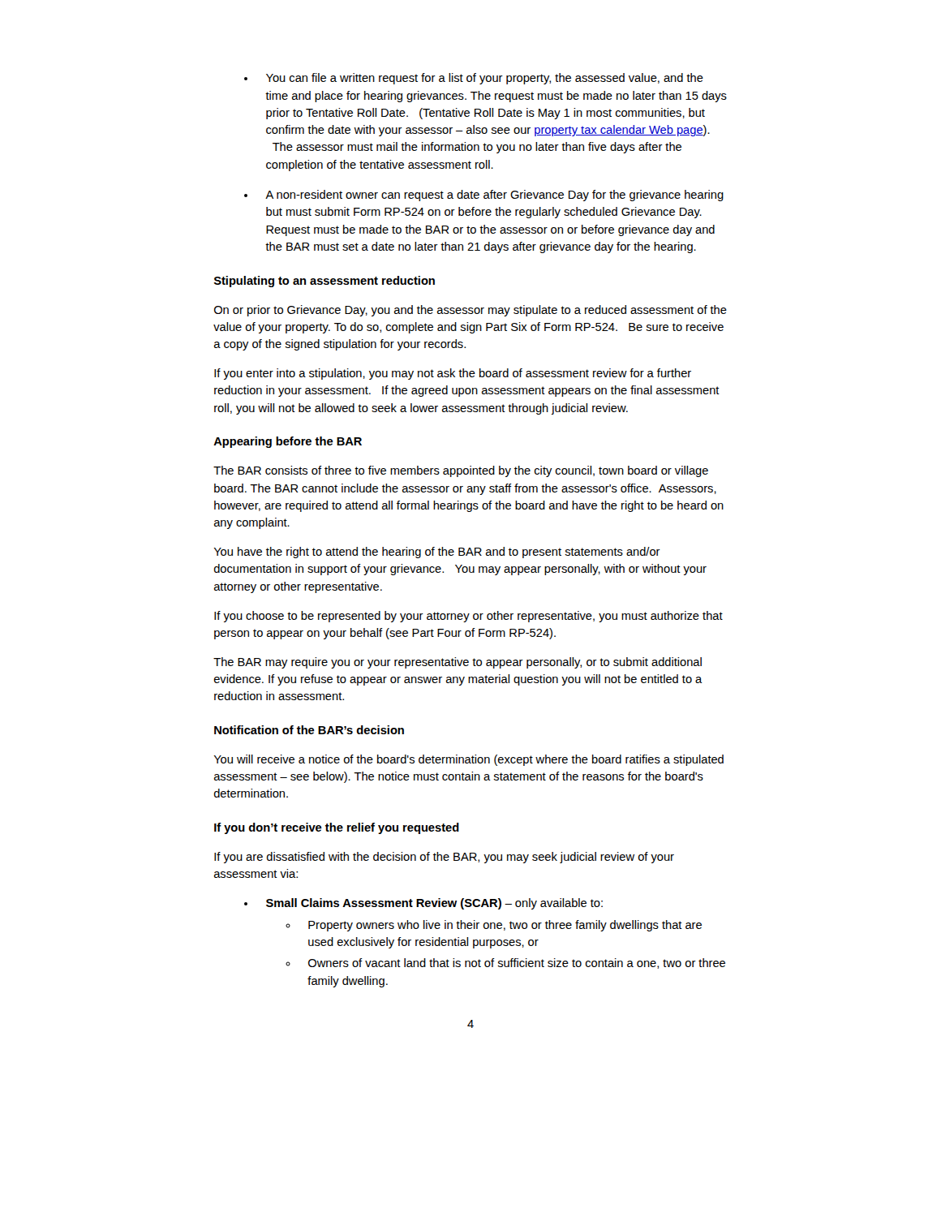You can file a written request for a list of your property, the assessed value, and the time and place for hearing grievances. The request must be made no later than 15 days prior to Tentative Roll Date. (Tentative Roll Date is May 1 in most communities, but confirm the date with your assessor – also see our property tax calendar Web page). The assessor must mail the information to you no later than five days after the completion of the tentative assessment roll.
A non-resident owner can request a date after Grievance Day for the grievance hearing but must submit Form RP-524 on or before the regularly scheduled Grievance Day. Request must be made to the BAR or to the assessor on or before grievance day and the BAR must set a date no later than 21 days after grievance day for the hearing.
Stipulating to an assessment reduction
On or prior to Grievance Day, you and the assessor may stipulate to a reduced assessment of the value of your property. To do so, complete and sign Part Six of Form RP-524. Be sure to receive a copy of the signed stipulation for your records.
If you enter into a stipulation, you may not ask the board of assessment review for a further reduction in your assessment. If the agreed upon assessment appears on the final assessment roll, you will not be allowed to seek a lower assessment through judicial review.
Appearing before the BAR
The BAR consists of three to five members appointed by the city council, town board or village board. The BAR cannot include the assessor or any staff from the assessor's office. Assessors, however, are required to attend all formal hearings of the board and have the right to be heard on any complaint.
You have the right to attend the hearing of the BAR and to present statements and/or documentation in support of your grievance. You may appear personally, with or without your attorney or other representative.
If you choose to be represented by your attorney or other representative, you must authorize that person to appear on your behalf (see Part Four of Form RP-524).
The BAR may require you or your representative to appear personally, or to submit additional evidence. If you refuse to appear or answer any material question you will not be entitled to a reduction in assessment.
Notification of the BAR’s decision
You will receive a notice of the board's determination (except where the board ratifies a stipulated assessment – see below). The notice must contain a statement of the reasons for the board's determination.
If you don’t receive the relief you requested
If you are dissatisfied with the decision of the BAR, you may seek judicial review of your assessment via:
Small Claims Assessment Review (SCAR) – only available to:
Property owners who live in their one, two or three family dwellings that are used exclusively for residential purposes, or
Owners of vacant land that is not of sufficient size to contain a one, two or three family dwelling.
4